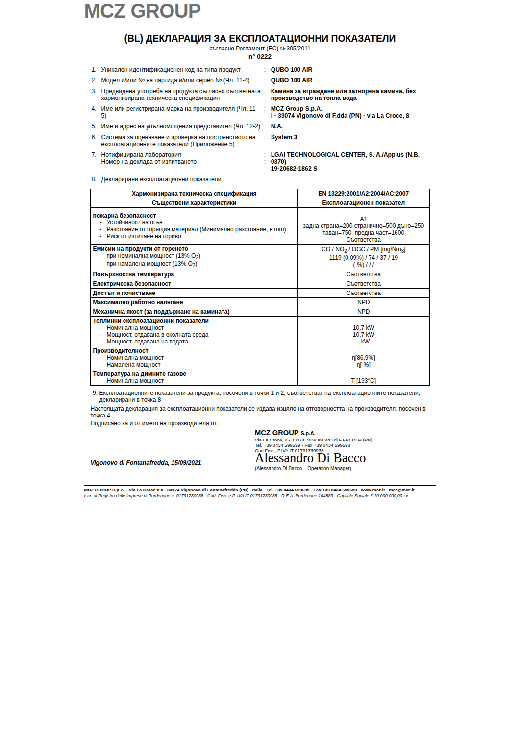MCZ GROUP
(BL) ДЕКЛАРАЦИЯ ЗА ЕКСПЛОАТАЦИОННИ ПОКАЗАТЕЛИ
съгласно Регламент (ЕС) №305/2011
n° 0222
| 1. | Уникален идентификационен код на типа продукт | : | QUBO 100 AIR |
| 2. | Модел и/или № на партида и/или серien № (Чл. 11-4) | : | QUBO 100 AIR |
| 3. | Предвидена употреба на продукта съгласно съответната хармонизирана техническа спецификация | : | Камина за вграждане или затворена камина, без производство на топла вода |
| 4. | Име или регистрирана марка на производителя (Чл. 11-5) | : | MCZ Group S.p.A. I - 33074 Vigonovo di F.dda (PN) - via La Croce, 8 |
| 5. | Име и адрес на упълномощения представител (Чл. 12-2) | : | N.A. |
| 6. | Система за оценяване и проверка на постоянството на експлоатационните показатели (Приложение 5) | : | System 3 |
| 7. | Нотифицирана лаборатория Номер на доклада от изпитването | : : | LGAI TECHNOLOGICAL CENTER, S. A./Applus (N.B. 0370) 19-20682-1862 S |
| 8. | Декларирани експлоатационни показатели |
| Хармонизирана техническа спецификация | EN 13229:2001/A2:2004/AC:2007 |
| --- | --- |
| Съществени характеристики | Експлоатационен показател |
| пожарна безопасност Устойчивост на огън Разстояние от горящия материал (Минимално разстояние, в mm) Риск от изтичане на гориво | A1 задна страна=200 странично=500 дъно=250 таван=750 предна част=1600 Съответства |
| Емисии на продукти от горенето при номинална мощност (13% O 2 ) при намалена мощност (13% O 2 ) | CO / NO 2 / OGC / PM [mg/Nm 3 ] 1119 (0,09%) / 74 / 37 / 19 (-%) / / / |
| Повърхностна температура | Съответства |
| Електрическа безопасност | Съответства |
| Достъп и почистване | Съответства |
| Максимално работно налягане | NPD |
| Механична якост (за поддържане на камината) | NPD |
| Топлинни експлоатационни показатели Номинална мощност Мощност, отдавана в околната среда Мощност, отдавана на водата | 10,7 kW 10,7 kW - kW |
| Производителност Номинална мощност Намалена мощност | η[86,9%] η[-%] |
| Температура на димните газове Номинална мощност | T [193°C] |
Експлоатационните показатели за продукта, посочени в точки 1 и 2, съответстват на експлоатационните показатели, декларирани в точка 8
Настоящата декларация за експлоатационни показатели се издава изцяло на отговорността на производителя, посочен в точка 4.
Подписано за и от името на производителя от:
Vigonovo di Fontanafredda, 15/09/2021
MCZ GROUP S.p.A.
Via La Croce, 8 - 33074 VIGONOVO di F.FREDDA (PN)
Tel. +39 0434 599599 - Fax +39 0434 599598
Cod.Fisc., P.IVA IT 01791730938
Alessandro Di Bacco
(Alessandro Di Bacco – Operation Manager)
MCZ GROUP S.p.A. - Via La Croce n.8 - 33074 Vigonovo di Fontanafredda (PN) - Italia - Tel. +39 0434 599599 - Fax +39 0434 599598 - www.mcz.it - mcz@mcz.it
Iscr. al Registro delle Imprese di Pordenone n. 01791730938 - Cod. Fisc. e P. IVA IT 01791730938 - R.E.A. Pordenone 104889 - Capitale Sociale € 10.000.000,00 i.v.